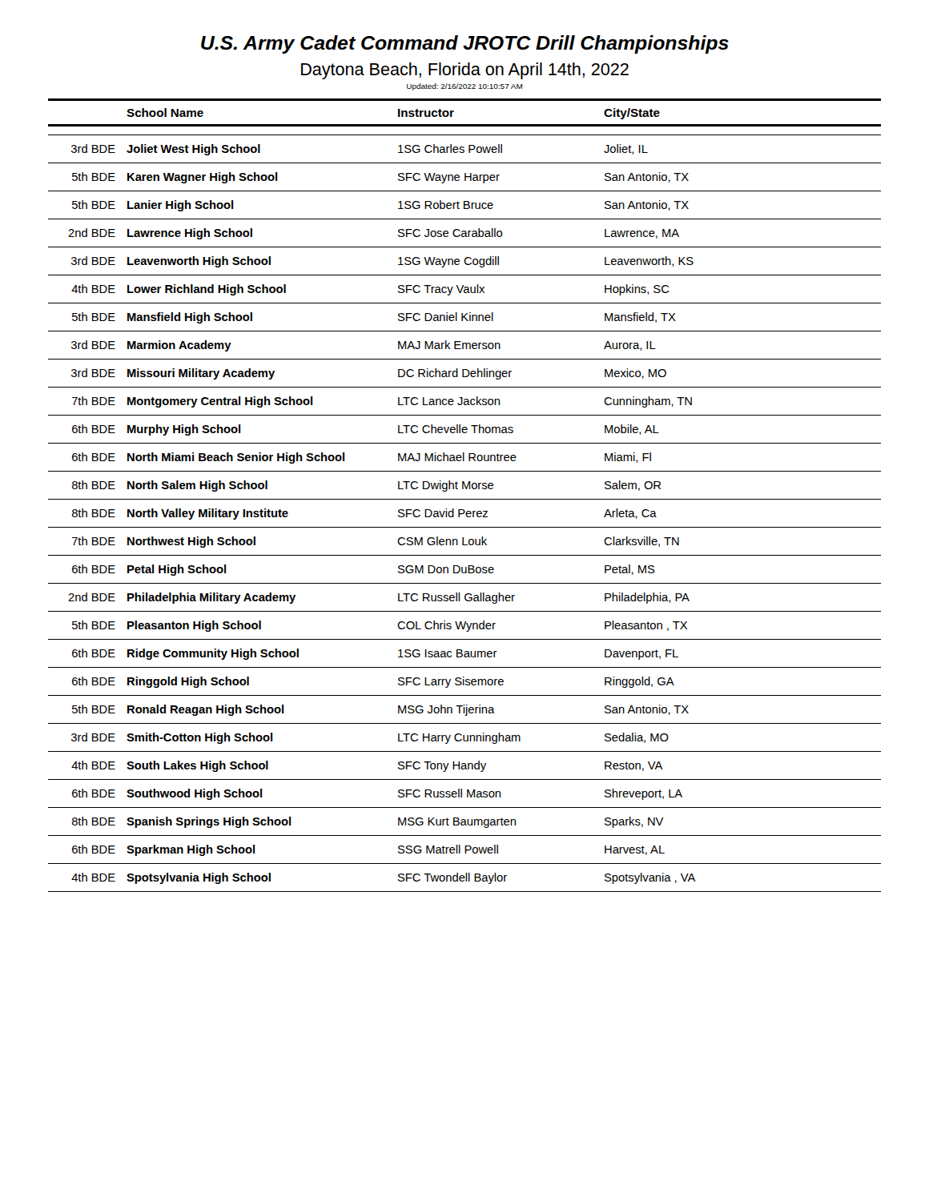U.S. Army Cadet Command JROTC Drill Championships
Daytona Beach, Florida on April 14th, 2022
Updated: 2/16/2022 10:10:57 AM
| | School Name | Instructor | City/State |
| --- | --- | --- | --- |
| 3rd BDE | Joliet West High School | 1SG Charles Powell | Joliet, IL |
| 5th BDE | Karen Wagner High School | SFC Wayne Harper | San Antonio, TX |
| 5th BDE | Lanier High School | 1SG Robert Bruce | San Antonio, TX |
| 2nd BDE | Lawrence High School | SFC Jose Caraballo | Lawrence, MA |
| 3rd BDE | Leavenworth High School | 1SG Wayne Cogdill | Leavenworth, KS |
| 4th BDE | Lower Richland High School | SFC Tracy Vaulx | Hopkins, SC |
| 5th BDE | Mansfield High School | SFC Daniel Kinnel | Mansfield, TX |
| 3rd BDE | Marmion Academy | MAJ Mark Emerson | Aurora, IL |
| 3rd BDE | Missouri Military Academy | DC Richard Dehlinger | Mexico, MO |
| 7th BDE | Montgomery Central High School | LTC Lance Jackson | Cunningham, TN |
| 6th BDE | Murphy High School | LTC Chevelle Thomas | Mobile, AL |
| 6th BDE | North Miami Beach Senior High School | MAJ Michael Rountree | Miami, Fl |
| 8th BDE | North Salem High School | LTC Dwight Morse | Salem, OR |
| 8th BDE | North Valley Military Institute | SFC David Perez | Arleta, Ca |
| 7th BDE | Northwest High School | CSM Glenn Louk | Clarksville, TN |
| 6th BDE | Petal High School | SGM Don DuBose | Petal, MS |
| 2nd BDE | Philadelphia Military Academy | LTC Russell Gallagher | Philadelphia, PA |
| 5th BDE | Pleasanton High School | COL Chris Wynder | Pleasanton , TX |
| 6th BDE | Ridge Community High School | 1SG Isaac Baumer | Davenport, FL |
| 6th BDE | Ringgold High School | SFC Larry Sisemore | Ringgold, GA |
| 5th BDE | Ronald Reagan High School | MSG John Tijerina | San Antonio, TX |
| 3rd BDE | Smith-Cotton High School | LTC Harry Cunningham | Sedalia, MO |
| 4th BDE | South Lakes High School | SFC Tony Handy | Reston, VA |
| 6th BDE | Southwood High School | SFC Russell Mason | Shreveport, LA |
| 8th BDE | Spanish Springs High School | MSG Kurt Baumgarten | Sparks, NV |
| 6th BDE | Sparkman High School | SSG Matrell Powell | Harvest, AL |
| 4th BDE | Spotsylvania High School | SFC Twondell Baylor | Spotsylvania , VA |